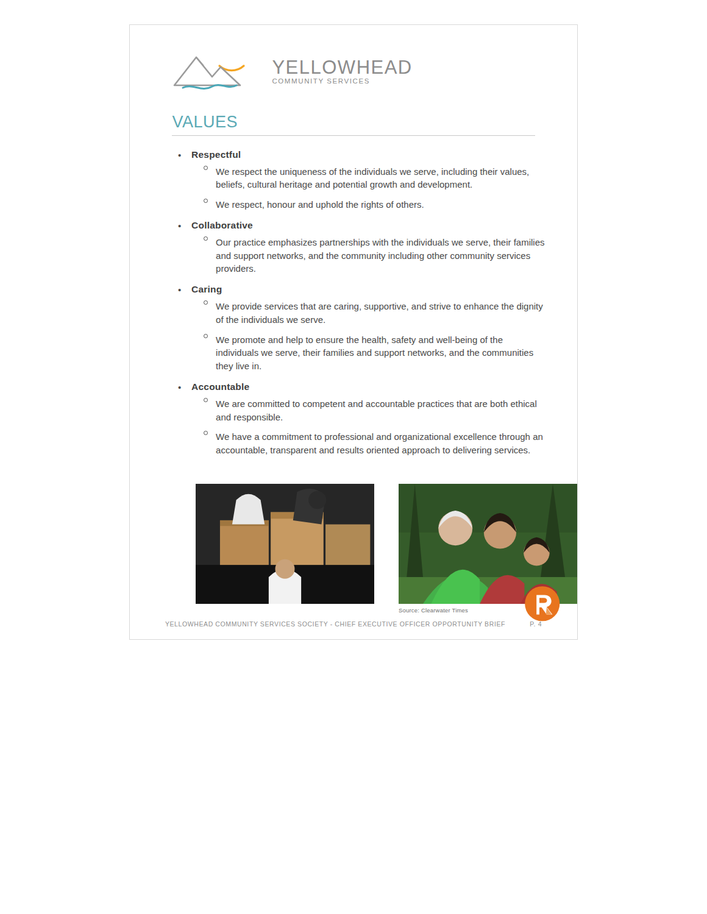YELLOWHEAD
COMMUNITY SERVICES
VALUES
• Respectful
We respect the uniqueness of the individuals we serve, including their values, beliefs, cultural heritage and potential growth and development.
We respect, honour and uphold the rights of others.
• Collaborative
Our practice emphasizes partnerships with the individuals we serve, their families and support networks, and the community including other community services providers.
• Caring
We provide services that are caring, supportive, and strive to enhance the dignity of the individuals we serve.
We promote and help to ensure the health, safety and well-being of the individuals we serve, their families and support networks, and the communities they live in.
• Accountable
We are committed to competent and accountable practices that are both ethical and responsible.
We have a commitment to professional and organizational excellence through an accountable, transparent and results oriented approach to delivering services.
Source: Clearwater Times
Yellowhead Community Services Society - Chief Executive Officer Opportunity Brief
P. 4